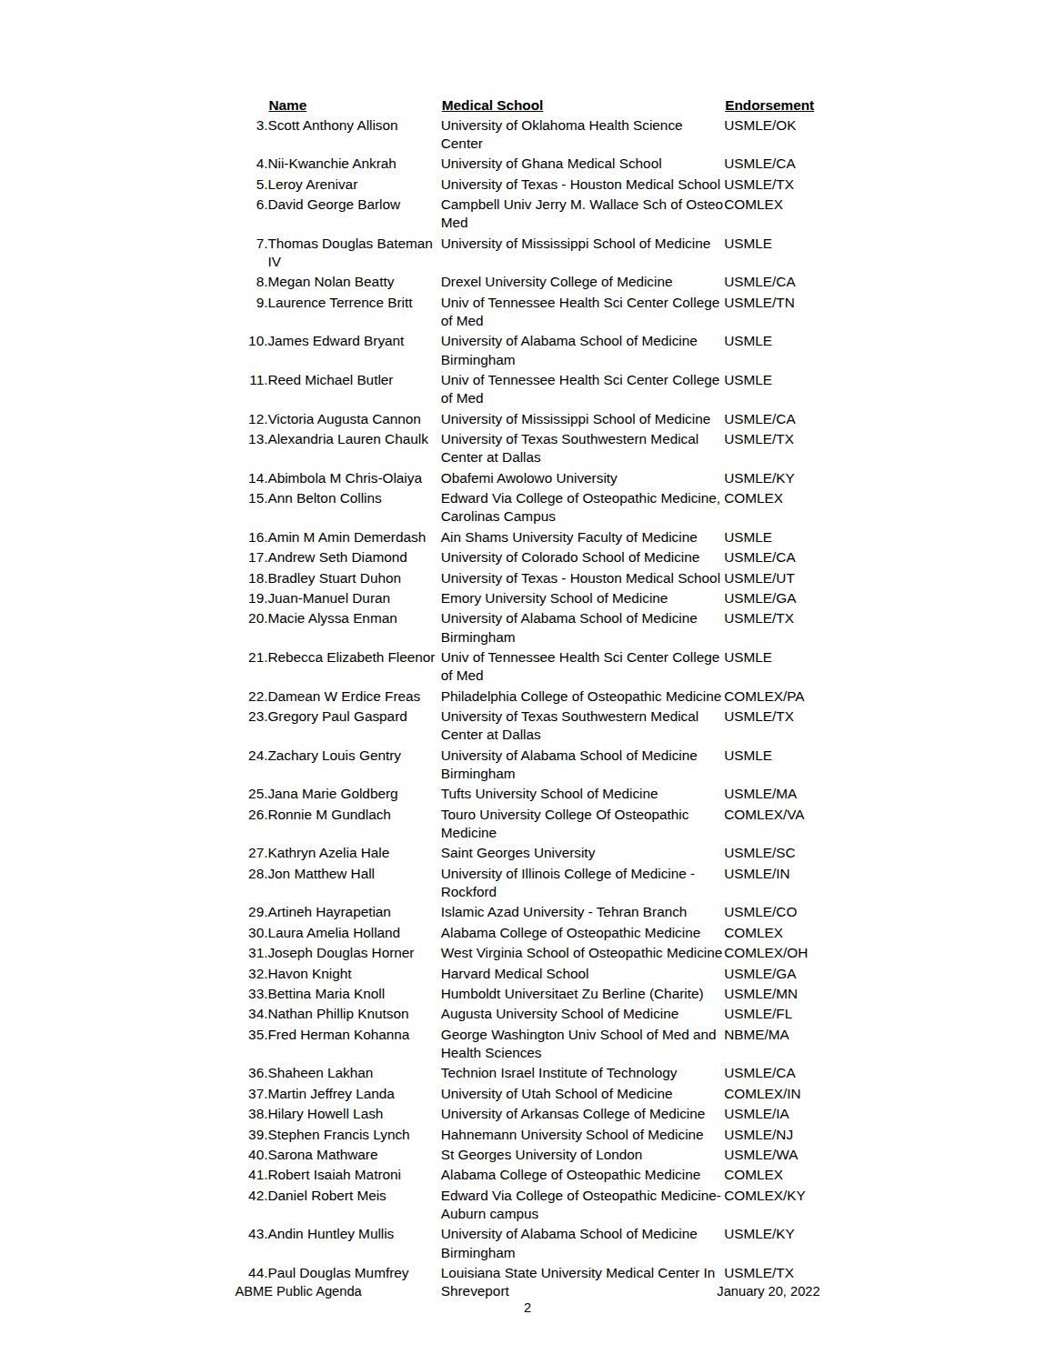| | Name | Medical School | Endorsement |
| --- | --- | --- | --- |
| 3. | Scott Anthony Allison | University of Oklahoma Health Science Center | USMLE/OK |
| 4. | Nii-Kwanchie Ankrah | University of Ghana Medical School | USMLE/CA |
| 5. | Leroy Arenivar | University of Texas - Houston Medical School | USMLE/TX |
| 6. | David George Barlow | Campbell Univ Jerry M. Wallace Sch of Osteo Med | COMLEX |
| 7. | Thomas Douglas Bateman IV | University of Mississippi School of Medicine | USMLE |
| 8. | Megan Nolan Beatty | Drexel University College of Medicine | USMLE/CA |
| 9. | Laurence Terrence Britt | Univ of Tennessee Health Sci Center College of Med | USMLE/TN |
| 10. | James Edward Bryant | University of Alabama School of Medicine Birmingham | USMLE |
| 11. | Reed Michael Butler | Univ of Tennessee Health Sci Center College of Med | USMLE |
| 12. | Victoria Augusta Cannon | University of Mississippi School of Medicine | USMLE/CA |
| 13. | Alexandria Lauren Chaulk | University of Texas Southwestern Medical Center at Dallas | USMLE/TX |
| 14. | Abimbola M Chris-Olaiya | Obafemi Awolowo University | USMLE/KY |
| 15. | Ann Belton Collins | Edward Via College of Osteopathic Medicine, Carolinas Campus | COMLEX |
| 16. | Amin M Amin Demerdash | Ain Shams University Faculty of Medicine | USMLE |
| 17. | Andrew Seth Diamond | University of Colorado School of Medicine | USMLE/CA |
| 18. | Bradley Stuart Duhon | University of Texas - Houston Medical School | USMLE/UT |
| 19. | Juan-Manuel Duran | Emory University School of Medicine | USMLE/GA |
| 20. | Macie Alyssa Enman | University of Alabama School of Medicine Birmingham | USMLE/TX |
| 21. | Rebecca Elizabeth Fleenor | Univ of Tennessee Health Sci Center College of Med | USMLE |
| 22. | Damean W Erdice Freas | Philadelphia College of Osteopathic Medicine | COMLEX/PA |
| 23. | Gregory Paul Gaspard | University of Texas Southwestern Medical Center at Dallas | USMLE/TX |
| 24. | Zachary Louis Gentry | University of Alabama School of Medicine Birmingham | USMLE |
| 25. | Jana Marie Goldberg | Tufts University School of Medicine | USMLE/MA |
| 26. | Ronnie M Gundlach | Touro University College Of Osteopathic Medicine | COMLEX/VA |
| 27. | Kathryn Azelia Hale | Saint Georges University | USMLE/SC |
| 28. | Jon Matthew Hall | University of Illinois College of Medicine - Rockford | USMLE/IN |
| 29. | Artineh Hayrapetian | Islamic Azad University - Tehran Branch | USMLE/CO |
| 30. | Laura Amelia Holland | Alabama College of Osteopathic Medicine | COMLEX |
| 31. | Joseph Douglas Horner | West Virginia School of Osteopathic Medicine | COMLEX/OH |
| 32. | Havon Knight | Harvard Medical School | USMLE/GA |
| 33. | Bettina Maria Knoll | Humboldt Universitaet Zu Berline (Charite) | USMLE/MN |
| 34. | Nathan Phillip Knutson | Augusta University School of Medicine | USMLE/FL |
| 35. | Fred Herman Kohanna | George Washington Univ School of Med and Health Sciences | NBME/MA |
| 36. | Shaheen Lakhan | Technion Israel Institute of Technology | USMLE/CA |
| 37. | Martin Jeffrey Landa | University of Utah School of Medicine | COMLEX/IN |
| 38. | Hilary Howell Lash | University of Arkansas College of Medicine | USMLE/IA |
| 39. | Stephen Francis Lynch | Hahnemann University School of Medicine | USMLE/NJ |
| 40. | Sarona Mathware | St Georges University of London | USMLE/WA |
| 41. | Robert Isaiah Matroni | Alabama College of Osteopathic Medicine | COMLEX |
| 42. | Daniel Robert Meis | Edward Via College of Osteopathic Medicine-Auburn campus | COMLEX/KY |
| 43. | Andin Huntley Mullis | University of Alabama School of Medicine Birmingham | USMLE/KY |
| 44. | Paul Douglas Mumfrey | Louisiana State University Medical Center In Shreveport | USMLE/TX |
ABME Public Agenda
January 20, 2022
2